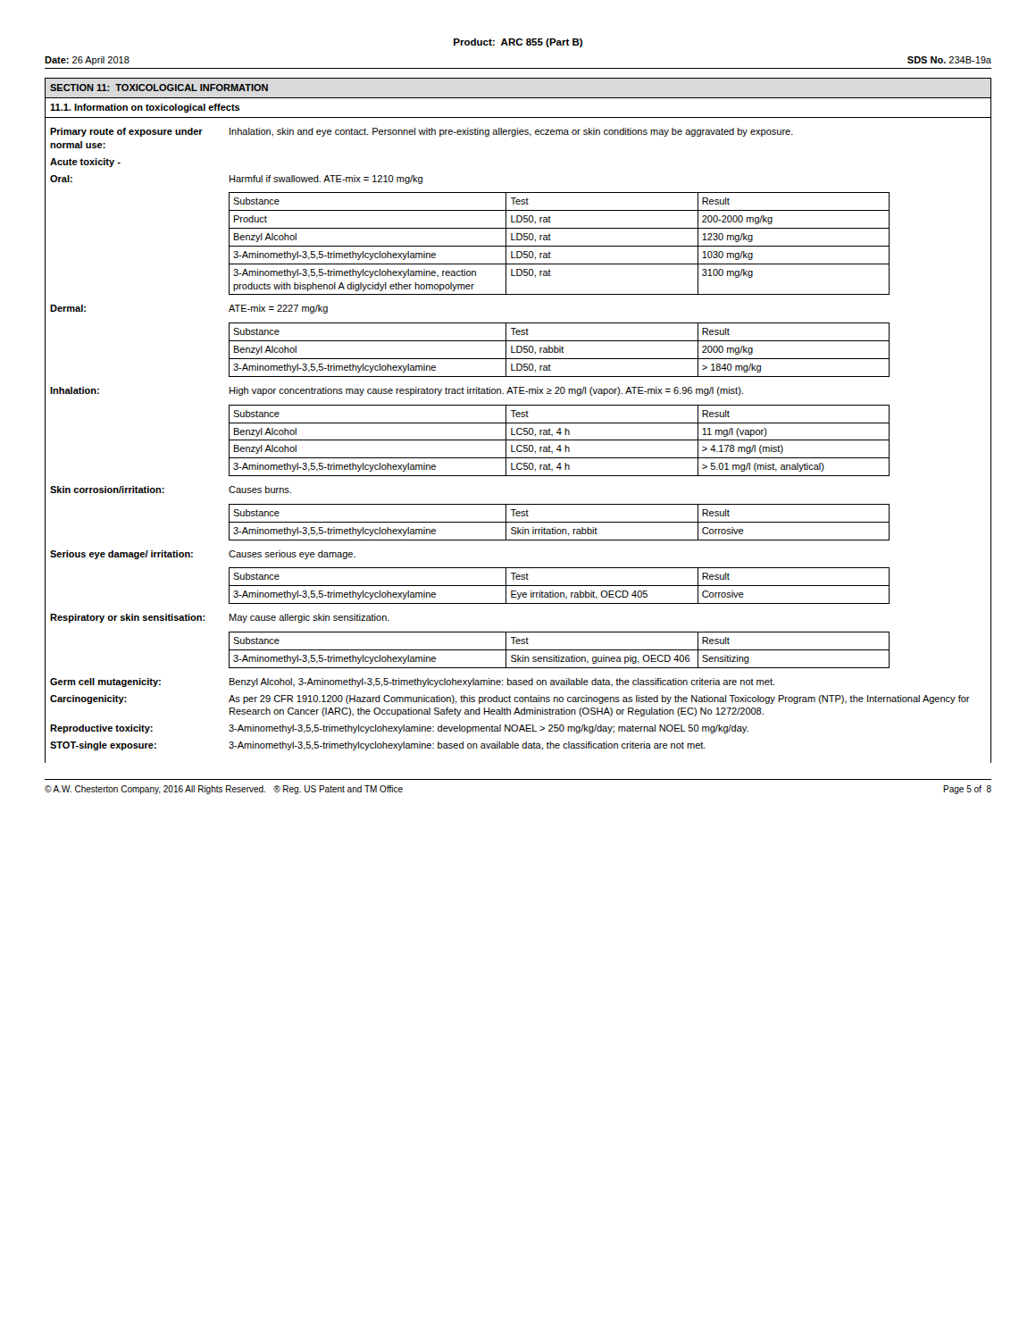Product: ARC 855 (Part B)
Date: 26 April 2018
SDS No. 234B-19a
SECTION 11: TOXICOLOGICAL INFORMATION
11.1. Information on toxicological effects
| Primary route of exposure under normal use: | Inhalation, skin and eye contact. Personnel with pre-existing allergies, eczema or skin conditions may be aggravated by exposure. |
| Acute toxicity - | |
| Oral: | Harmful if swallowed. ATE-mix = 1210 mg/kg / Substance / Test / Result / / --- / --- / --- / / Product / LD50, rat / 200-2000 mg/kg / / Benzyl Alcohol / LD50, rat / 1230 mg/kg / / 3-Aminomethyl-3,5,5-trimethylcyclohexylamine / LD50, rat / 1030 mg/kg / / 3-Aminomethyl-3,5,5-trimethylcyclohexylamine, reaction products with bisphenol A diglycidyl ether homopolymer / LD50, rat / 3100 mg/kg / |
| Dermal: | ATE-mix = 2227 mg/kg / Substance / Test / Result / / --- / --- / --- / / Benzyl Alcohol / LD50, rabbit / 2000 mg/kg / / 3-Aminomethyl-3,5,5-trimethylcyclohexylamine / LD50, rat / > 1840 mg/kg / |
| Inhalation: | High vapor concentrations may cause respiratory tract irritation. ATE-mix ≥ 20 mg/l (vapor). ATE-mix = 6.96 mg/l (mist). / Substance / Test / Result / / --- / --- / --- / / Benzyl Alcohol / LC50, rat, 4 h / 11 mg/l (vapor) / / Benzyl Alcohol / LC50, rat, 4 h / > 4.178 mg/l (mist) / / 3-Aminomethyl-3,5,5-trimethylcyclohexylamine / LC50, rat, 4 h / > 5.01 mg/l (mist, analytical) / |
| Skin corrosion/irritation: | Causes burns. / Substance / Test / Result / / --- / --- / --- / / 3-Aminomethyl-3,5,5-trimethylcyclohexylamine / Skin irritation, rabbit / Corrosive / |
| Serious eye damage/ irritation: | Causes serious eye damage. / Substance / Test / Result / / --- / --- / --- / / 3-Aminomethyl-3,5,5-trimethylcyclohexylamine / Eye irritation, rabbit, OECD 405 / Corrosive / |
| Respiratory or skin sensitisation: | May cause allergic skin sensitization. / Substance / Test / Result / / --- / --- / --- / / 3-Aminomethyl-3,5,5-trimethylcyclohexylamine / Skin sensitization, guinea pig, OECD 406 / Sensitizing / |
| Germ cell mutagenicity: | Benzyl Alcohol, 3-Aminomethyl-3,5,5-trimethylcyclohexylamine: based on available data, the classification criteria are not met. |
| Carcinogenicity: | As per 29 CFR 1910.1200 (Hazard Communication), this product contains no carcinogens as listed by the National Toxicology Program (NTP), the International Agency for Research on Cancer (IARC), the Occupational Safety and Health Administration (OSHA) or Regulation (EC) No 1272/2008. |
| Reproductive toxicity: | 3-Aminomethyl-3,5,5-trimethylcyclohexylamine: developmental NOAEL > 250 mg/kg/day; maternal NOEL 50 mg/kg/day. |
| STOT-single exposure: | 3-Aminomethyl-3,5,5-trimethylcyclohexylamine: based on available data, the classification criteria are not met. |
© A.W. Chesterton Company, 2016 All Rights Reserved. ® Reg. US Patent and TM Office
Page 5 of 8